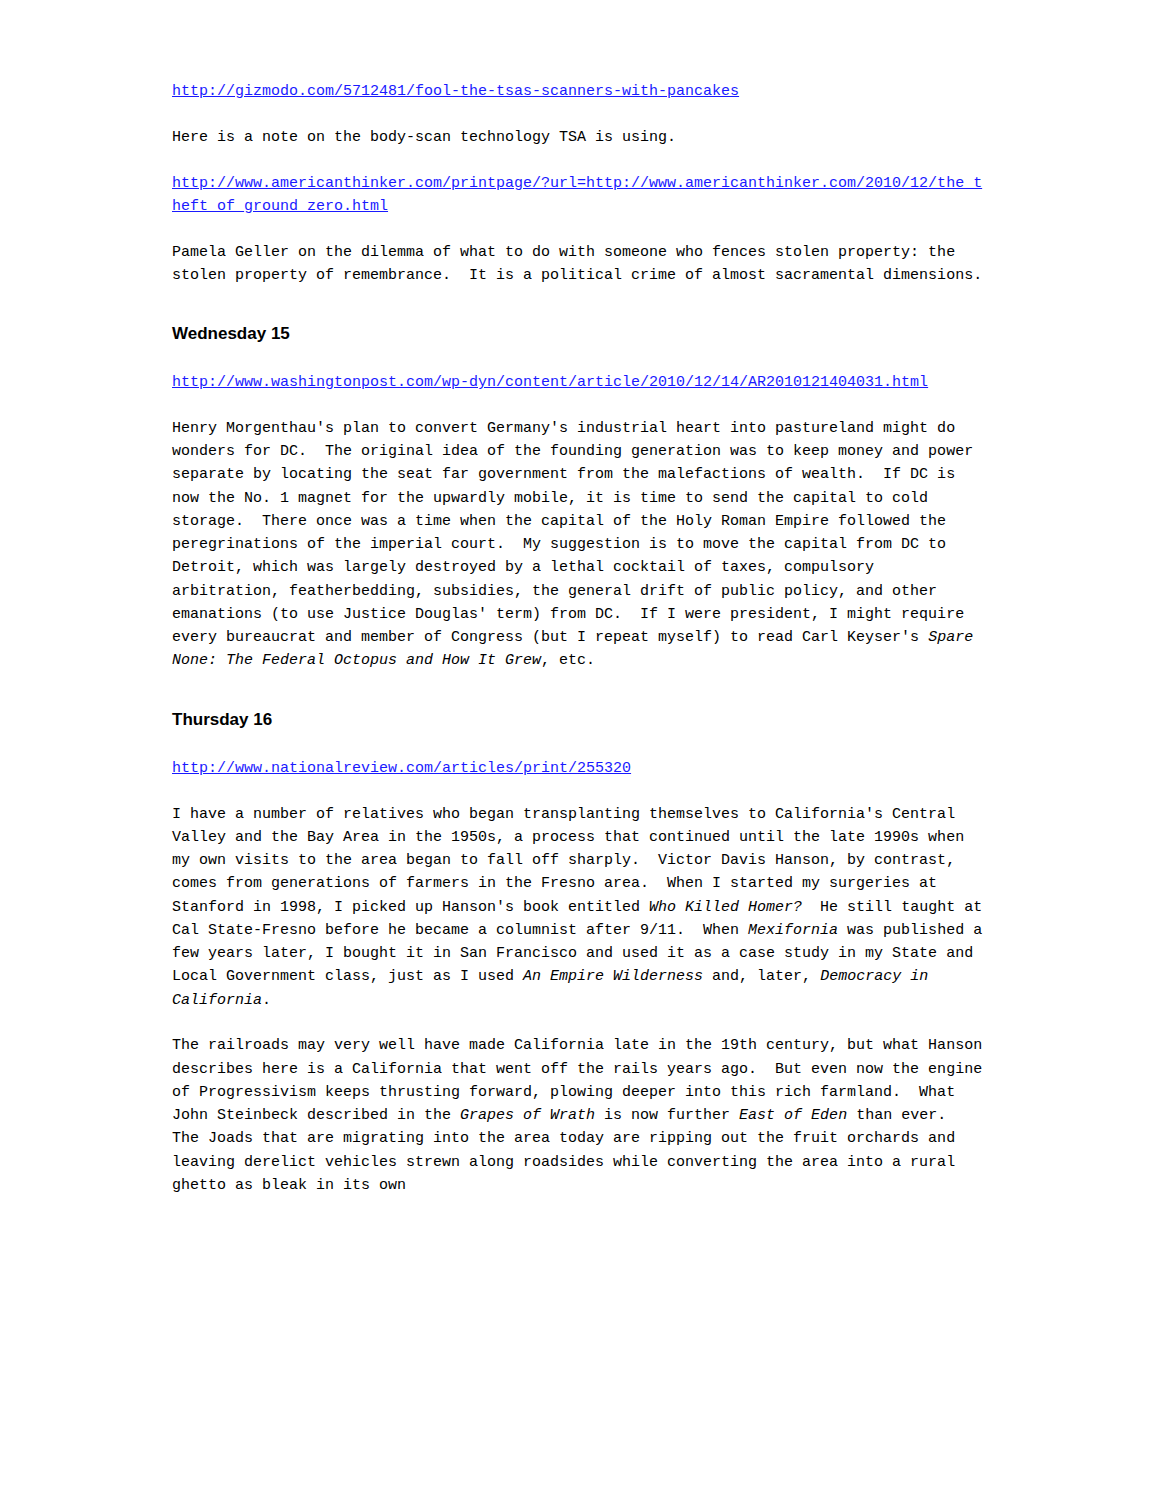http://gizmodo.com/5712481/fool-the-tsas-scanners-with-pancakes
Here is a note on the body-scan technology TSA is using.
http://www.americanthinker.com/printpage/?url=http://www.americanthinker.com/2010/12/the_theft_of_ground_zero.html
Pamela Geller on the dilemma of what to do with someone who fences stolen property: the stolen property of remembrance. It is a political crime of almost sacramental dimensions.
Wednesday 15
http://www.washingtonpost.com/wp-dyn/content/article/2010/12/14/AR2010121404031.html
Henry Morgenthau's plan to convert Germany's industrial heart into pastureland might do wonders for DC. The original idea of the founding generation was to keep money and power separate by locating the seat far government from the malefactions of wealth. If DC is now the No. 1 magnet for the upwardly mobile, it is time to send the capital to cold storage. There once was a time when the capital of the Holy Roman Empire followed the peregrinations of the imperial court. My suggestion is to move the capital from DC to Detroit, which was largely destroyed by a lethal cocktail of taxes, compulsory arbitration, featherbedding, subsidies, the general drift of public policy, and other emanations (to use Justice Douglas' term) from DC. If I were president, I might require every bureaucrat and member of Congress (but I repeat myself) to read Carl Keyser's Spare None: The Federal Octopus and How It Grew, etc.
Thursday 16
http://www.nationalreview.com/articles/print/255320
I have a number of relatives who began transplanting themselves to California's Central Valley and the Bay Area in the 1950s, a process that continued until the late 1990s when my own visits to the area began to fall off sharply. Victor Davis Hanson, by contrast, comes from generations of farmers in the Fresno area. When I started my surgeries at Stanford in 1998, I picked up Hanson's book entitled Who Killed Homer? He still taught at Cal State-Fresno before he became a columnist after 9/11. When Mexifornia was published a few years later, I bought it in San Francisco and used it as a case study in my State and Local Government class, just as I used An Empire Wilderness and, later, Democracy in California.
The railroads may very well have made California late in the 19th century, but what Hanson describes here is a California that went off the rails years ago. But even now the engine of Progressivism keeps thrusting forward, plowing deeper into this rich farmland. What John Steinbeck described in the Grapes of Wrath is now further East of Eden than ever. The Joads that are migrating into the area today are ripping out the fruit orchards and leaving derelict vehicles strewn along roadsides while converting the area into a rural ghetto as bleak in its own